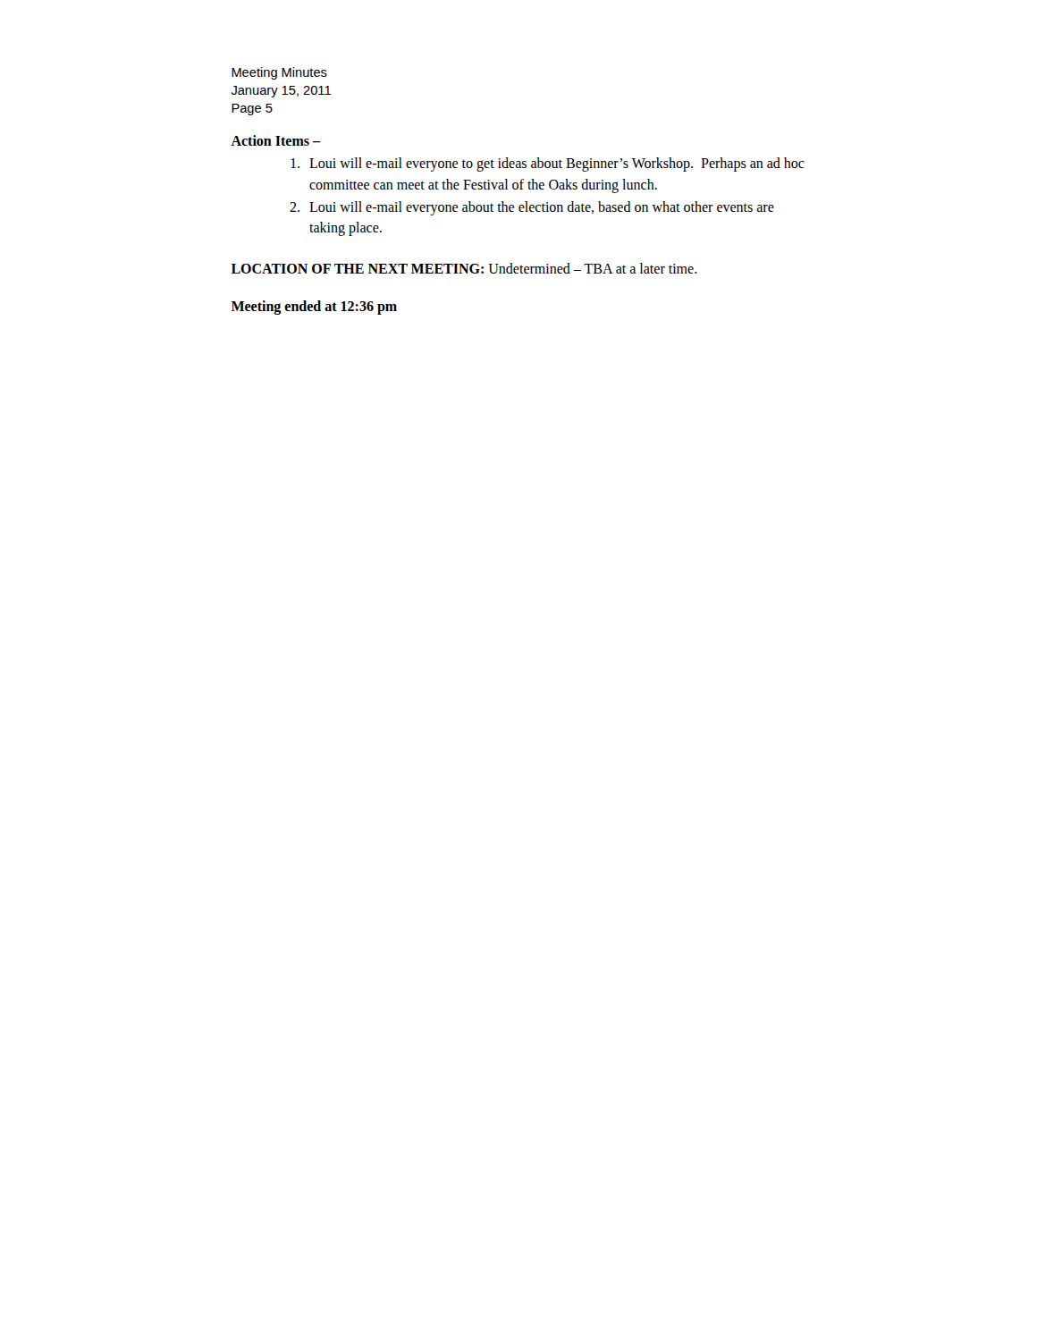Meeting Minutes
January 15, 2011
Page 5
Action Items –
Loui will e-mail everyone to get ideas about Beginner’s Workshop. Perhaps an ad hoc committee can meet at the Festival of the Oaks during lunch.
Loui will e-mail everyone about the election date, based on what other events are taking place.
LOCATION OF THE NEXT MEETING: Undetermined – TBA at a later time.
Meeting ended at 12:36 pm